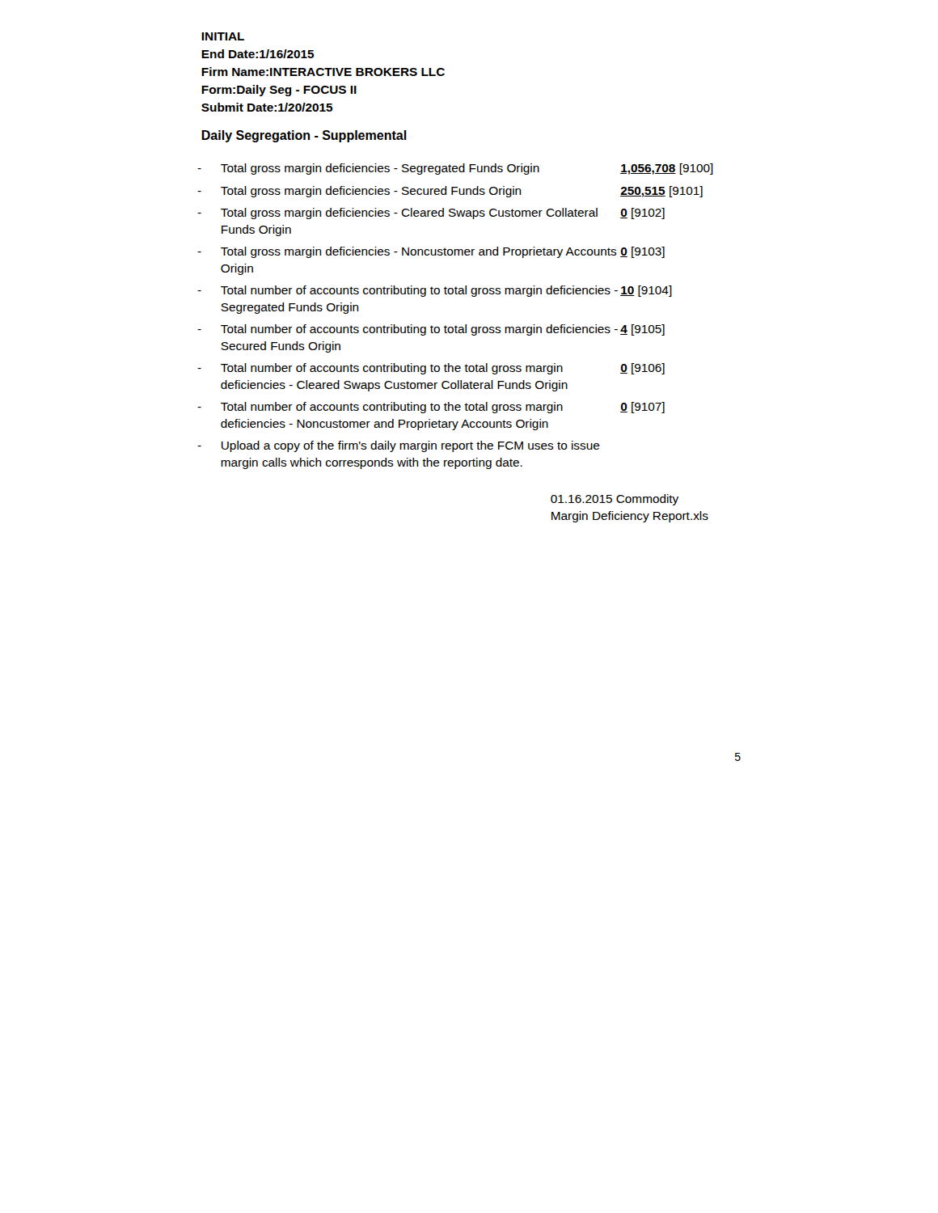INITIAL
End Date:1/16/2015
Firm Name:INTERACTIVE BROKERS LLC
Form:Daily Seg - FOCUS II
Submit Date:1/20/2015
Daily Segregation - Supplemental
| - | Total gross margin deficiencies - Segregated Funds Origin | 1,056,708 [9100] |
| - | Total gross margin deficiencies - Secured Funds Origin | 250,515 [9101] |
| - | Total gross margin deficiencies - Cleared Swaps Customer Collateral Funds Origin | 0 [9102] |
| - | Total gross margin deficiencies - Noncustomer and Proprietary Accounts Origin | 0 [9103] |
| - | Total number of accounts contributing to total gross margin deficiencies - Segregated Funds Origin | 10 [9104] |
| - | Total number of accounts contributing to total gross margin deficiencies - Secured Funds Origin | 4 [9105] |
| - | Total number of accounts contributing to the total gross margin deficiencies - Cleared Swaps Customer Collateral Funds Origin | 0 [9106] |
| - | Total number of accounts contributing to the total gross margin deficiencies - Noncustomer and Proprietary Accounts Origin | 0 [9107] |
| - | Upload a copy of the firm's daily margin report the FCM uses to issue margin calls which corresponds with the reporting date. | |
01.16.2015 Commodity Margin Deficiency Report.xls
5